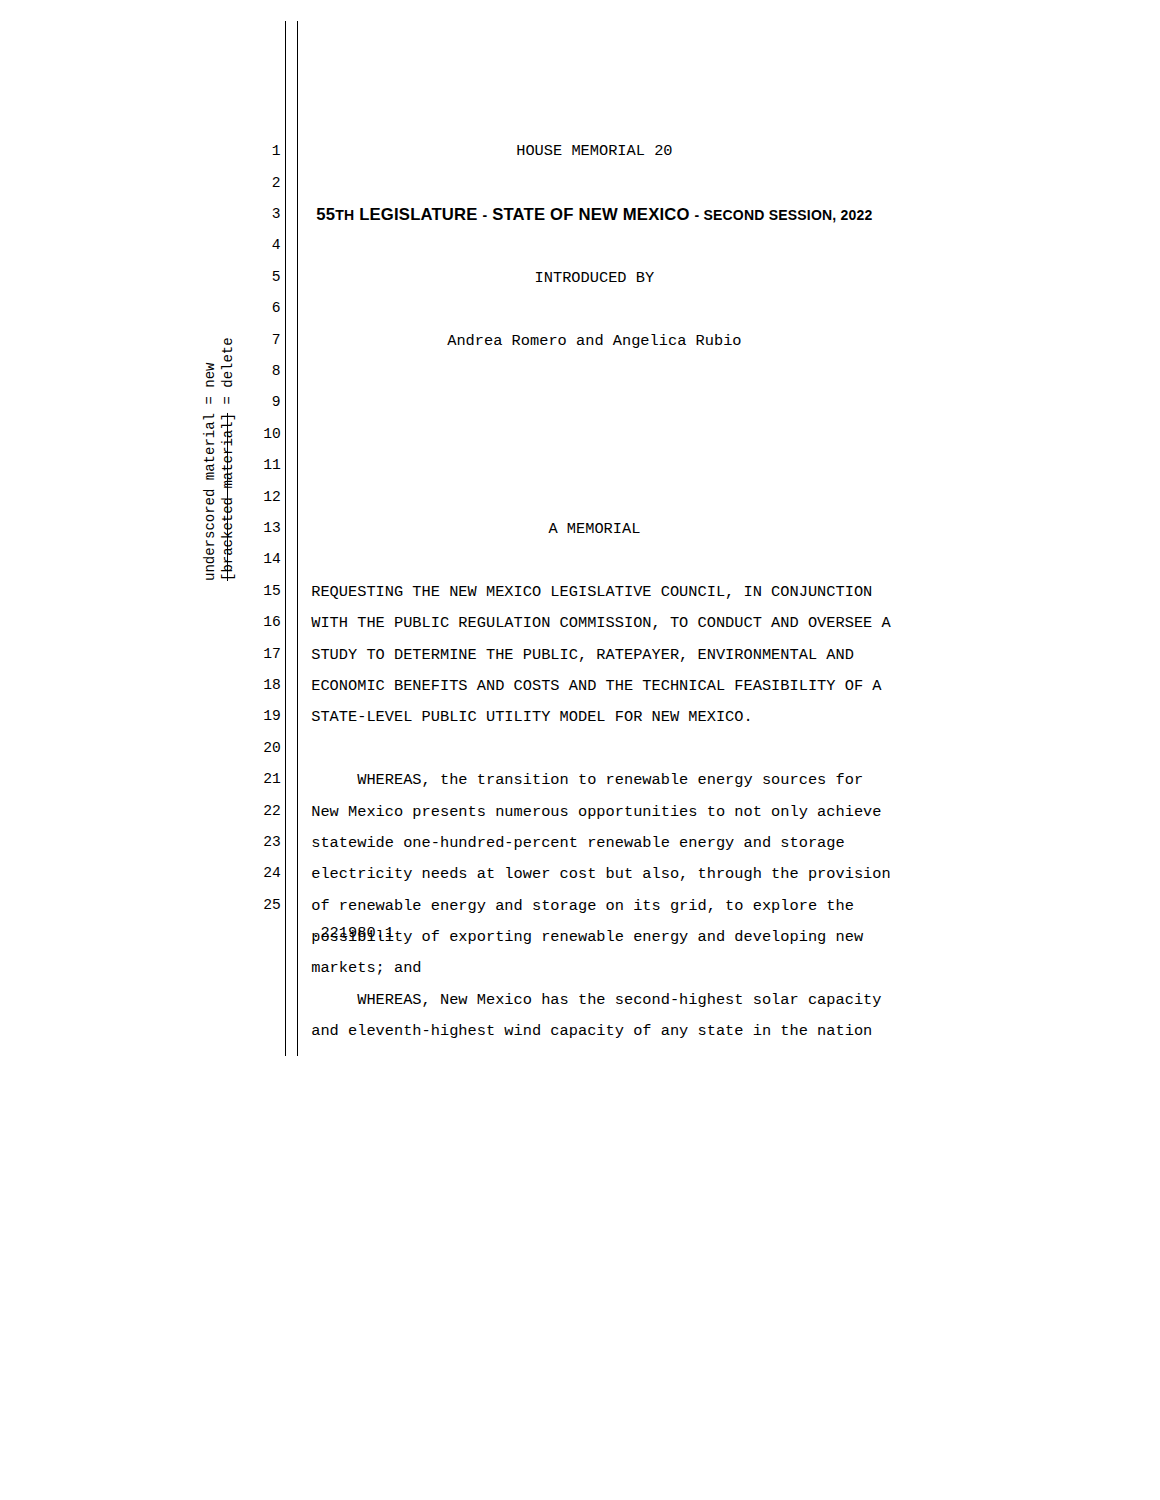1
2
3
4
5
6
7
8
9
10
11
12
13
14
15
16
17
18
19
20
21
22
23
24
25
underscored material = new
[bracketed material] = delete
HOUSE MEMORIAL 20 55TH LEGISLATURE - STATE OF NEW MEXICO - SECOND SESSION, 2022 INTRODUCED BY Andrea Romero and Angelica Rubio A MEMORIAL REQUESTING THE NEW MEXICO LEGISLATIVE COUNCIL, IN CONJUNCTION WITH THE PUBLIC REGULATION COMMISSION, TO CONDUCT AND OVERSEE A STUDY TO DETERMINE THE PUBLIC, RATEPAYER, ENVIRONMENTAL AND ECONOMIC BENEFITS AND COSTS AND THE TECHNICAL FEASIBILITY OF A STATE-LEVEL PUBLIC UTILITY MODEL FOR NEW MEXICO. WHEREAS, the transition to renewable energy sources for New Mexico presents numerous opportunities to not only achieve statewide one-hundred-percent renewable energy and storage electricity needs at lower cost but also, through the provision of renewable energy and storage on its grid, to explore the possibility of exporting renewable energy and developing new markets; and WHEREAS, New Mexico has the second-highest solar capacity and eleventh-highest wind capacity of any state in the nation
.221980.1